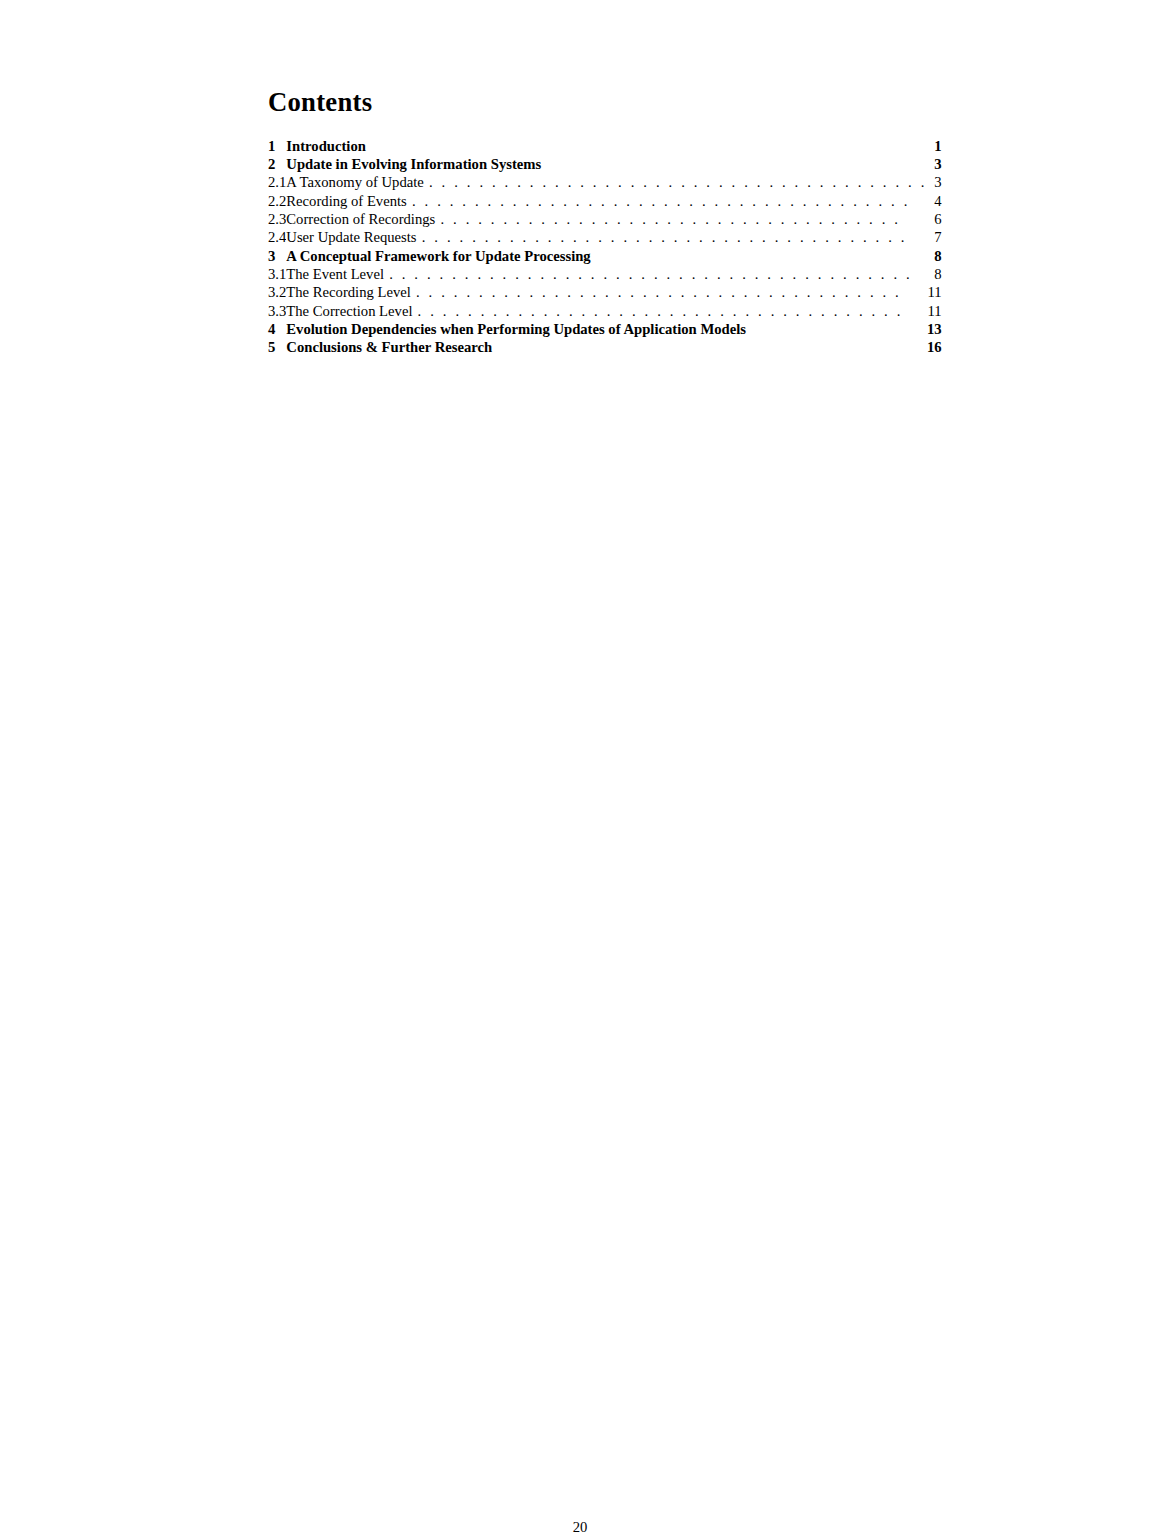Contents
| 1 | Introduction | 1 |
| 2 | Update in Evolving Information Systems | 3 |
| 2.1 | A Taxonomy of Update . . . . . . . . . . . . . . . . . . . . . . . . . . . . . . . . . . . . . . . . | 3 |
| 2.2 | Recording of Events . . . . . . . . . . . . . . . . . . . . . . . . . . . . . . . . . . . . . . . . | 4 |
| 2.3 | Correction of Recordings . . . . . . . . . . . . . . . . . . . . . . . . . . . . . . . . . . . . . | 6 |
| 2.4 | User Update Requests . . . . . . . . . . . . . . . . . . . . . . . . . . . . . . . . . . . . . . . | 7 |
| 3 | A Conceptual Framework for Update Processing | 8 |
| 3.1 | The Event Level . . . . . . . . . . . . . . . . . . . . . . . . . . . . . . . . . . . . . . . . . . | 8 |
| 3.2 | The Recording Level . . . . . . . . . . . . . . . . . . . . . . . . . . . . . . . . . . . . . . . | 11 |
| 3.3 | The Correction Level . . . . . . . . . . . . . . . . . . . . . . . . . . . . . . . . . . . . . . . | 11 |
| 4 | Evolution Dependencies when Performing Updates of Application Models | 13 |
| 5 | Conclusions & Further Research | 16 |
20